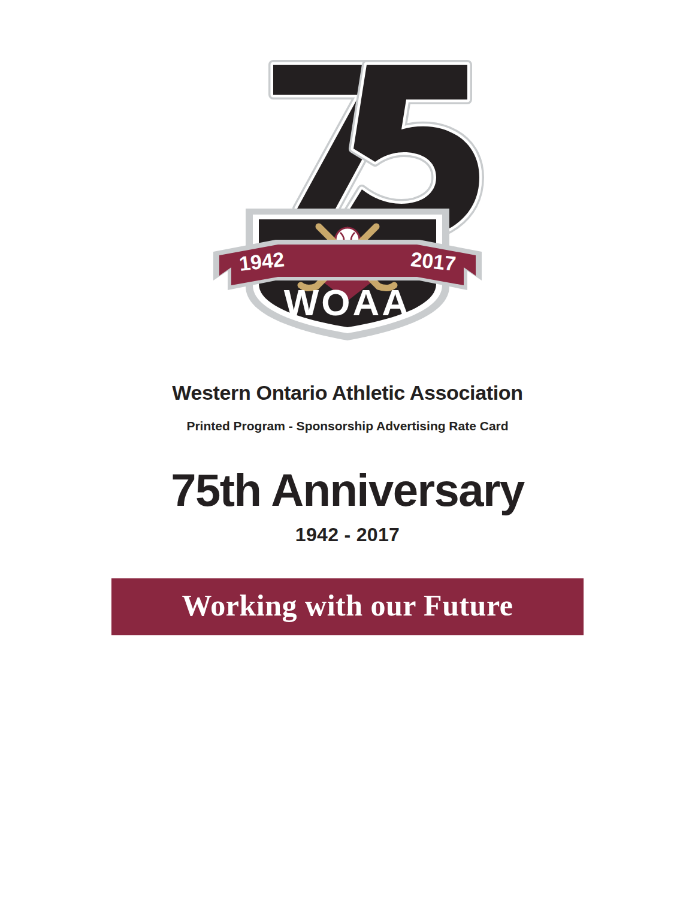1942 2017 WOAA
Western Ontario Athletic Association
Printed Program - Sponsorship Advertising Rate Card
75th Anniversary
1942 - 2017
Working with our Future